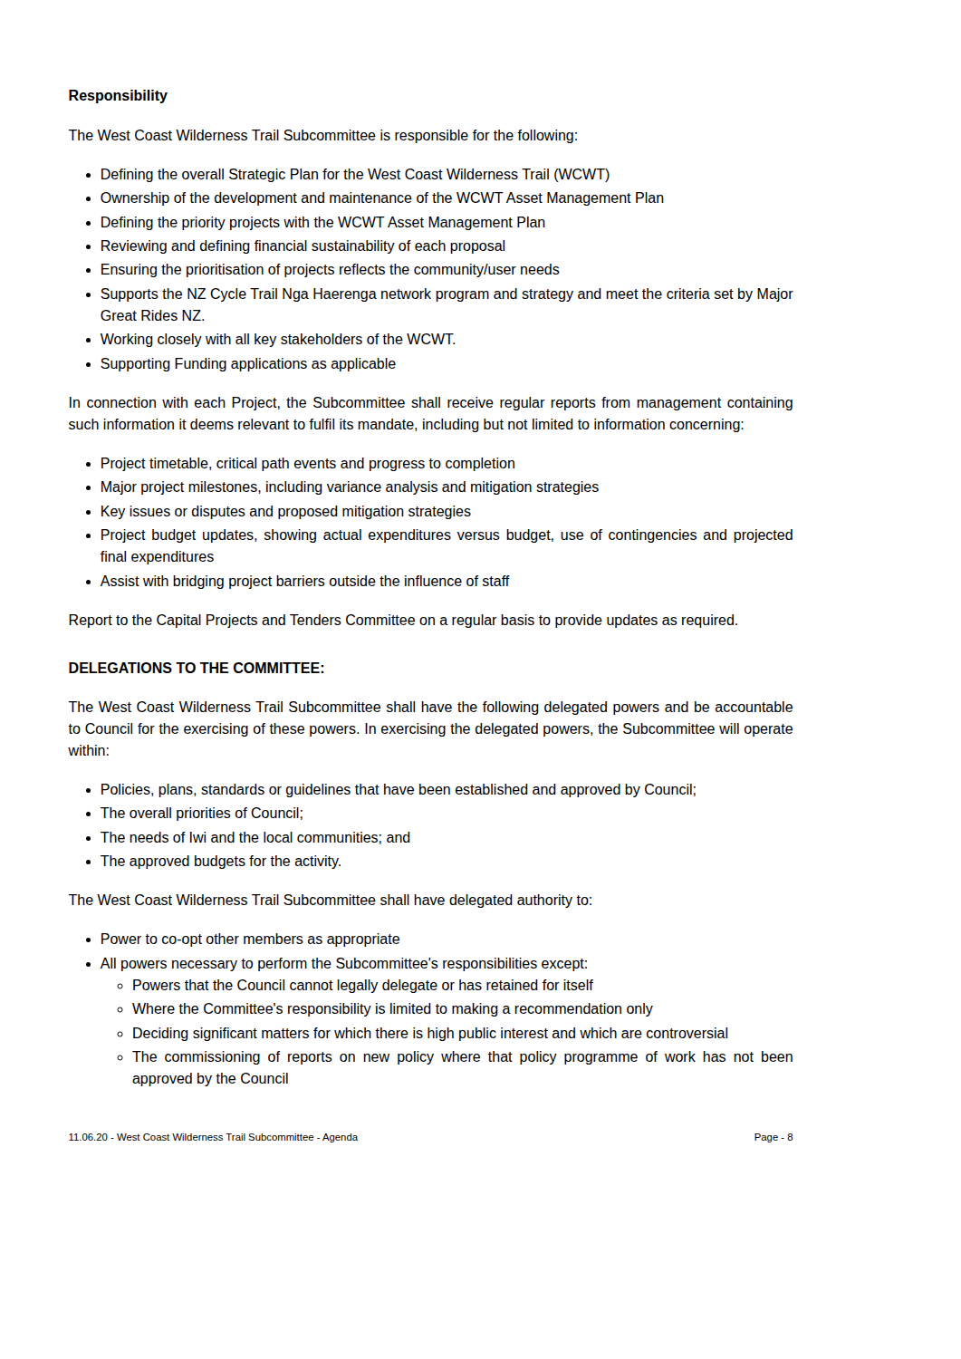Responsibility
The West Coast Wilderness Trail Subcommittee is responsible for the following:
Defining the overall Strategic Plan for the West Coast Wilderness Trail (WCWT)
Ownership of the development and maintenance of the WCWT Asset Management Plan
Defining the priority projects with the WCWT Asset Management Plan
Reviewing and defining financial sustainability of each proposal
Ensuring the prioritisation of projects reflects the community/user needs
Supports the NZ Cycle Trail Nga Haerenga network program and strategy and meet the criteria set by Major Great Rides NZ.
Working closely with all key stakeholders of the WCWT.
Supporting Funding applications as applicable
In connection with each Project, the Subcommittee shall receive regular reports from management containing such information it deems relevant to fulfil its mandate, including but not limited to information concerning:
Project timetable, critical path events and progress to completion
Major project milestones, including variance analysis and mitigation strategies
Key issues or disputes and proposed mitigation strategies
Project budget updates, showing actual expenditures versus budget, use of contingencies and projected final expenditures
Assist with bridging project barriers outside the influence of staff
Report to the Capital Projects and Tenders Committee on a regular basis to provide updates as required.
DELEGATIONS TO THE COMMITTEE:
The West Coast Wilderness Trail Subcommittee shall have the following delegated powers and be accountable to Council for the exercising of these powers. In exercising the delegated powers, the Subcommittee will operate within:
Policies, plans, standards or guidelines that have been established and approved by Council;
The overall priorities of Council;
The needs of Iwi and the local communities; and
The approved budgets for the activity.
The West Coast Wilderness Trail Subcommittee shall have delegated authority to:
Power to co-opt other members as appropriate
All powers necessary to perform the Subcommittee's responsibilities except:
Powers that the Council cannot legally delegate or has retained for itself
Where the Committee's responsibility is limited to making a recommendation only
Deciding significant matters for which there is high public interest and which are controversial
The commissioning of reports on new policy where that policy programme of work has not been approved by the Council
11.06.20 - West Coast Wilderness Trail Subcommittee - Agenda Page - 8